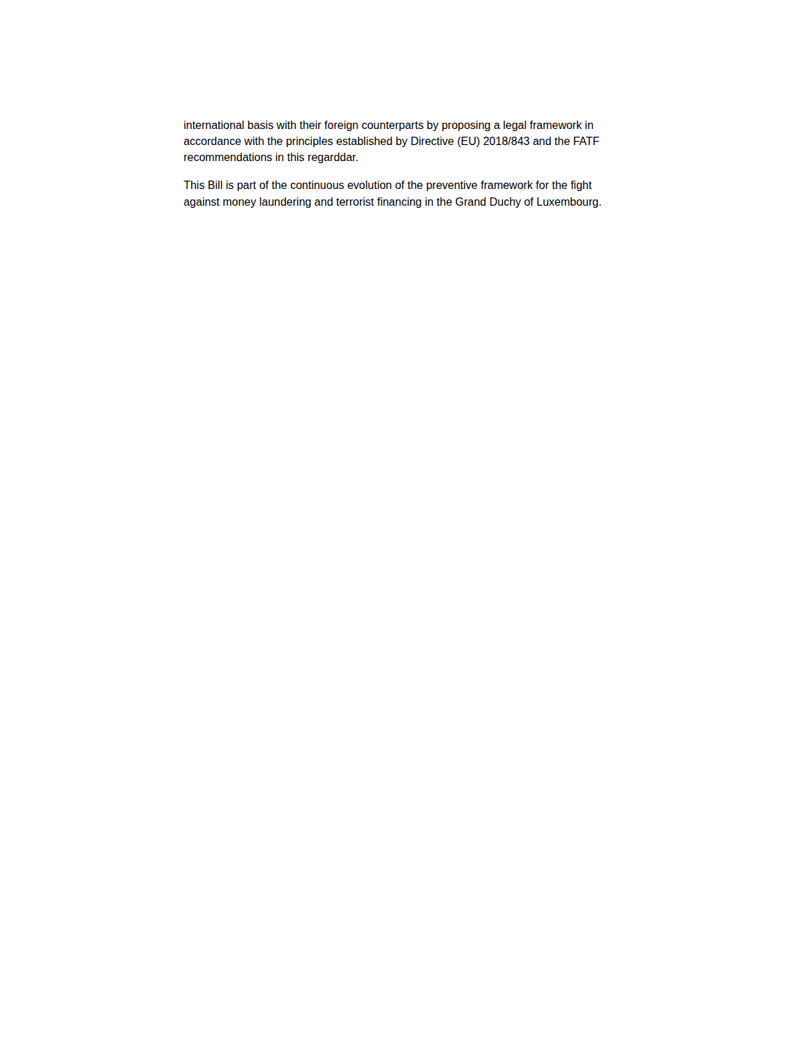international basis with their foreign counterparts by proposing a legal framework in accordance with the principles established by Directive (EU) 2018/843 and the FATF recommendations in this regarddar.
This Bill is part of the continuous evolution of the preventive framework for the fight against money laundering and terrorist financing in the Grand Duchy of Luxembourg.